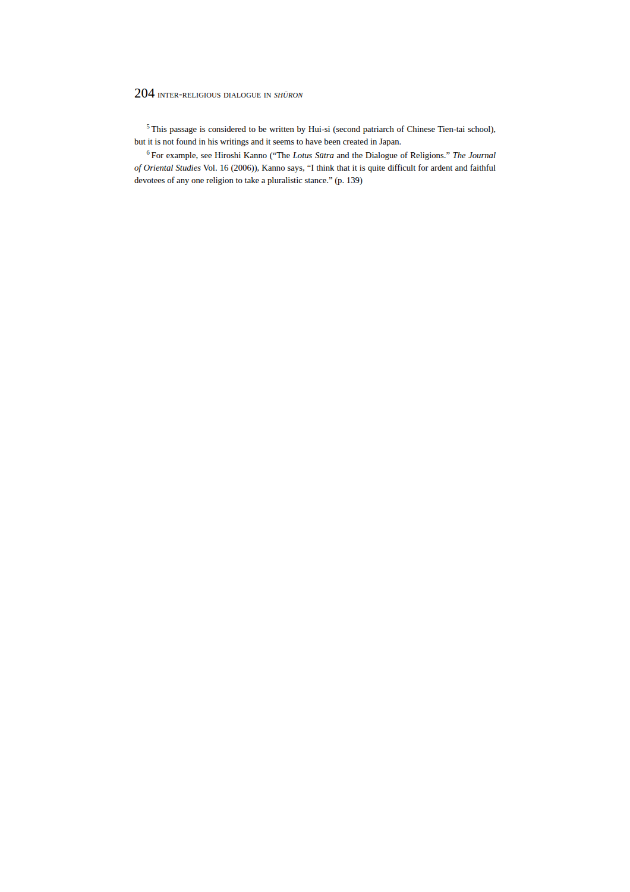204 Inter-religious Dialogue in Shūron
5 This passage is considered to be written by Hui-si (second patriarch of Chinese Tien-tai school), but it is not found in his writings and it seems to have been created in Japan.
6 For example, see Hiroshi Kanno (“The Lotus Sūtra and the Dialogue of Religions.” The Journal of Oriental Studies Vol. 16 (2006)), Kanno says, “I think that it is quite difficult for ardent and faithful devotees of any one religion to take a pluralistic stance.” (p. 139)